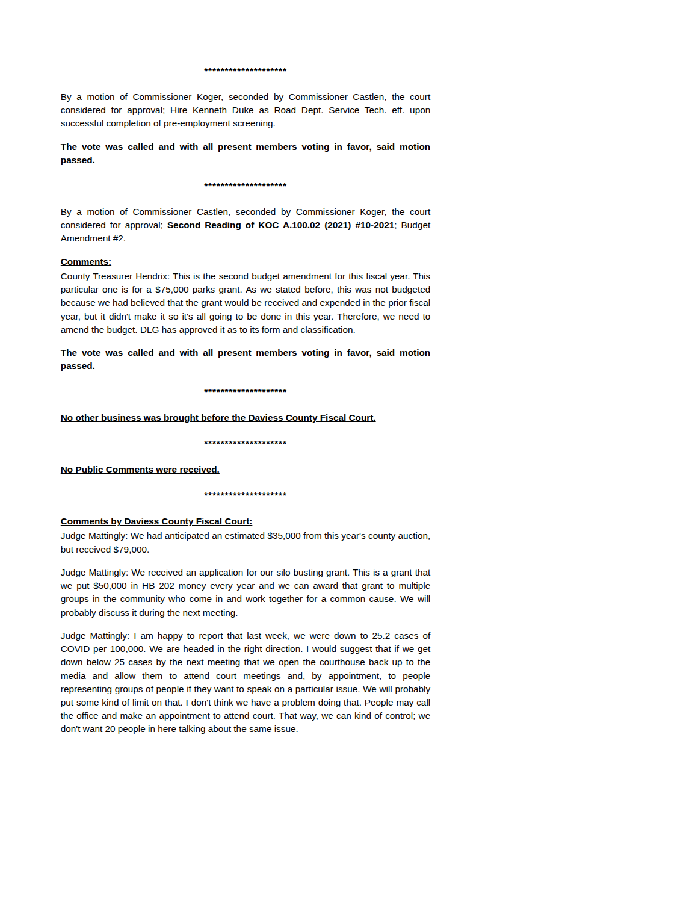********************
By a motion of Commissioner Koger, seconded by Commissioner Castlen, the court considered for approval; Hire Kenneth Duke as Road Dept. Service Tech. eff. upon successful completion of pre-employment screening.
The vote was called and with all present members voting in favor, said motion passed.
********************
By a motion of Commissioner Castlen, seconded by Commissioner Koger, the court considered for approval; Second Reading of KOC A.100.02 (2021) #10-2021; Budget Amendment #2.
Comments:
County Treasurer Hendrix: This is the second budget amendment for this fiscal year. This particular one is for a $75,000 parks grant. As we stated before, this was not budgeted because we had believed that the grant would be received and expended in the prior fiscal year, but it didn't make it so it's all going to be done in this year. Therefore, we need to amend the budget. DLG has approved it as to its form and classification.
The vote was called and with all present members voting in favor, said motion passed.
********************
No other business was brought before the Daviess County Fiscal Court.
********************
No Public Comments were received.
********************
Comments by Daviess County Fiscal Court:
Judge Mattingly: We had anticipated an estimated $35,000 from this year's county auction, but received $79,000.
Judge Mattingly: We received an application for our silo busting grant. This is a grant that we put $50,000 in HB 202 money every year and we can award that grant to multiple groups in the community who come in and work together for a common cause. We will probably discuss it during the next meeting.
Judge Mattingly: I am happy to report that last week, we were down to 25.2 cases of COVID per 100,000. We are headed in the right direction. I would suggest that if we get down below 25 cases by the next meeting that we open the courthouse back up to the media and allow them to attend court meetings and, by appointment, to people representing groups of people if they want to speak on a particular issue. We will probably put some kind of limit on that. I don't think we have a problem doing that. People may call the office and make an appointment to attend court. That way, we can kind of control; we don't want 20 people in here talking about the same issue.